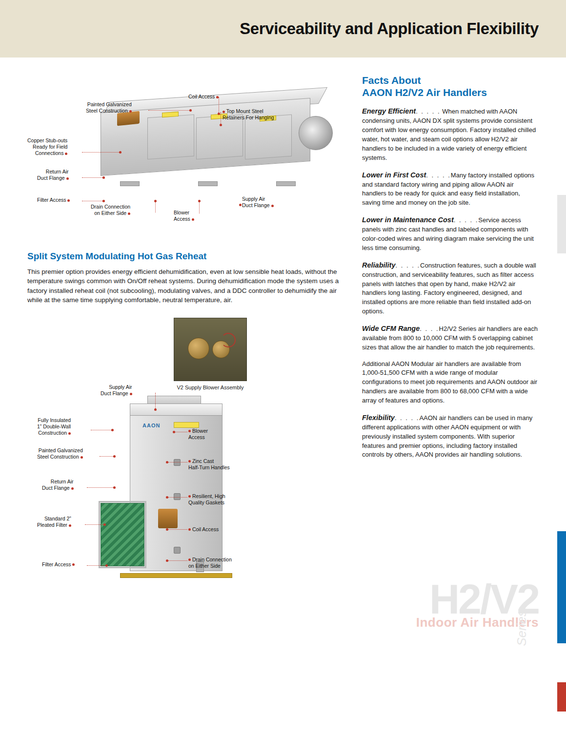Serviceability and Application Flexibility
Coil Access
Painted Galvanized
Steel Construction
Top Mount Steel
Retainers For Hanging
Copper Stub-outs
Ready for Field
Connections
Return Air
Duct Flange
Filter Access
Drain Connection
on Either Side
Blower
Access
Supply Air
Duct Flange
Split System Modulating Hot Gas Reheat
This premier option provides energy efficient dehumidification, even at low sensible heat loads, without the temperature swings common with On/Off reheat systems. During dehumidification mode the system uses a factory installed reheat coil (not subcooling), modulating valves, and a DDC controller to dehumidify the air while at the same time supplying comfortable, neutral temperature, air.
V2 Supply Blower Assembly
AAON
Supply Air
Duct Flange
Fully Insulated
1” Double-Wall
Construction
Painted Galvanized
Steel Construction
Return Air
Duct Flange
Standard 2”
Pleated Filter
Filter Access
Blower
Access
Zinc Cast
Half-Turn Handles
Resilient, High
Quality Gaskets
Coil Access
Drain Connection
on Either Side
Facts About
AAON H2/V2 Air Handlers
Energy Efficient. . . . . When matched with AAON condensing units, AAON DX split systems provide consistent comfort with low energy consumption. Factory installed chilled water, hot water, and steam coil options allow H2/V2 air handlers to be included in a wide variety of energy efficient systems.
Lower in First Cost. . . . . Many factory installed options and standard factory wiring and piping allow AAON air handlers to be ready for quick and easy field installation, saving time and money on the job site.
Lower in Maintenance Cost. . . . . Service access panels with zinc cast handles and labeled components with color-coded wires and wiring diagram make servicing the unit less time consuming.
Reliability. . . . . Construction features, such a double wall construction, and serviceability features, such as filter access panels with latches that open by hand, make H2/V2 air handlers long lasting. Factory engineered, designed, and installed options are more reliable than field installed add-on options.
Wide CFM Range. . . . H2/V2 Series air handlers are each available from 800 to 10,000 CFM with 5 overlapping cabinet sizes that allow the air handler to match the job requirements.
Additional AAON Modular air handlers are available from 1,000-51,500 CFM with a wide range of modular configurations to meet job requirements and AAON outdoor air handlers are available from 800 to 68,000 CFM with a wide array of features and options.
Flexibility. . . . . AAON air handlers can be used in many different applications with other AAON equipment or with previously installed system components. With superior features and premier options, including factory installed controls by others, AAON provides air handling solutions.
H2/V2
Series
Indoor Air Handlers